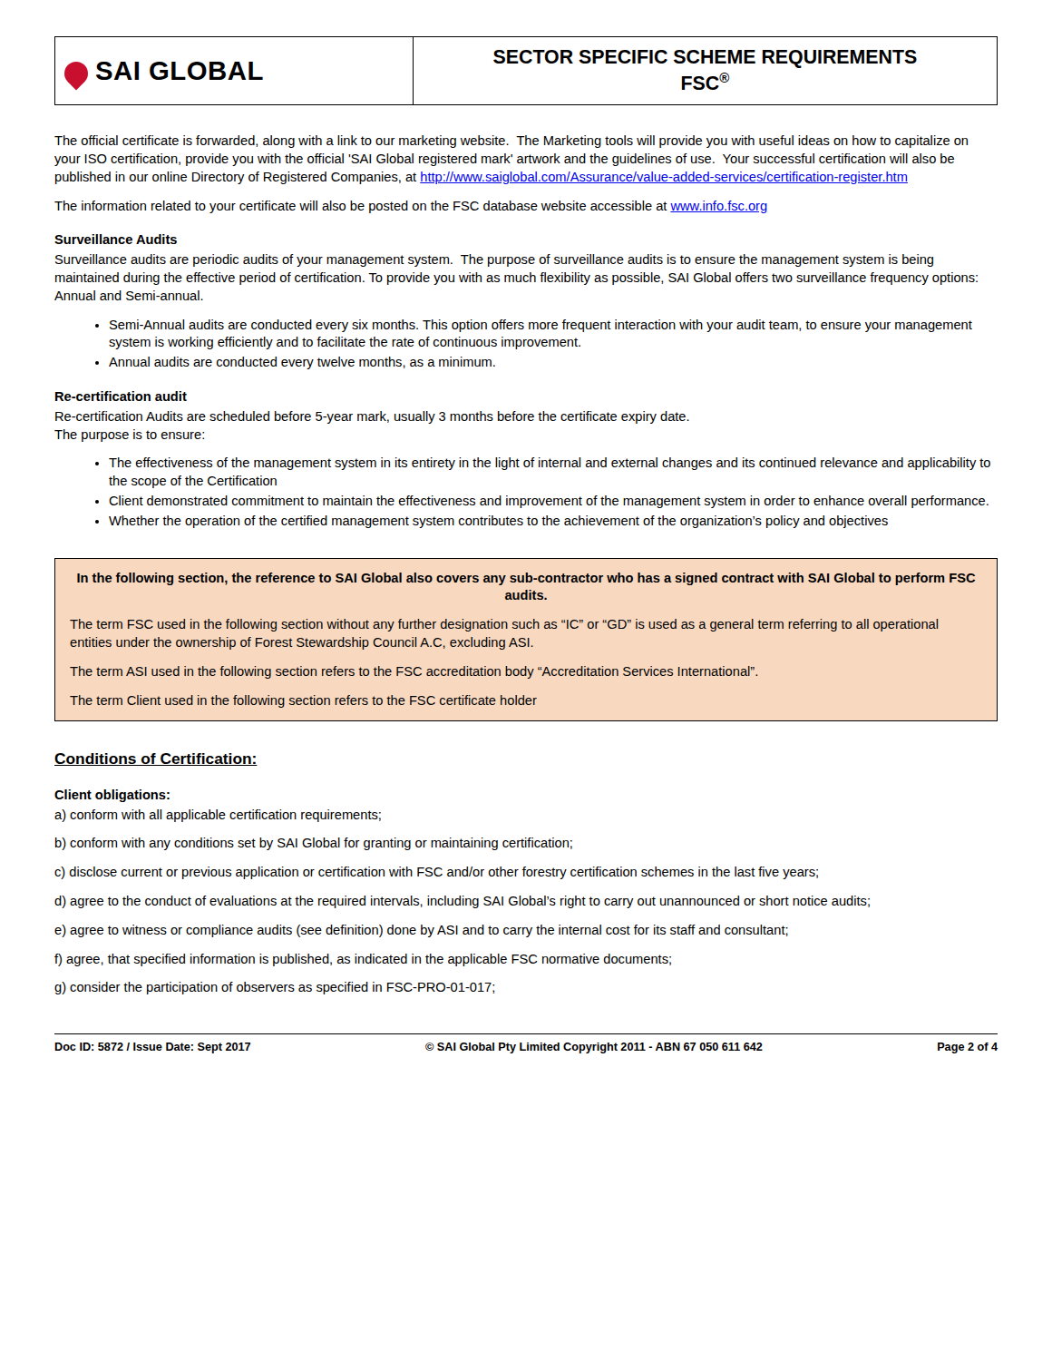| SAI GLOBAL | SECTOR SPECIFIC SCHEME REQUIREMENTS FSC ® |
The official certificate is forwarded, along with a link to our marketing website. The Marketing tools will provide you with useful ideas on how to capitalize on your ISO certification, provide you with the official 'SAI Global registered mark' artwork and the guidelines of use. Your successful certification will also be published in our online Directory of Registered Companies, at http://www.saiglobal.com/Assurance/value-added-services/certification-register.htm
The information related to your certificate will also be posted on the FSC database website accessible at www.info.fsc.org
Surveillance Audits
Surveillance audits are periodic audits of your management system. The purpose of surveillance audits is to ensure the management system is being maintained during the effective period of certification. To provide you with as much flexibility as possible, SAI Global offers two surveillance frequency options: Annual and Semi-annual.
Semi-Annual audits are conducted every six months. This option offers more frequent interaction with your audit team, to ensure your management system is working efficiently and to facilitate the rate of continuous improvement.
Annual audits are conducted every twelve months, as a minimum.
Re-certification audit
Re-certification Audits are scheduled before 5-year mark, usually 3 months before the certificate expiry date.
The purpose is to ensure:
The effectiveness of the management system in its entirety in the light of internal and external changes and its continued relevance and applicability to the scope of the Certification
Client demonstrated commitment to maintain the effectiveness and improvement of the management system in order to enhance overall performance.
Whether the operation of the certified management system contributes to the achievement of the organization’s policy and objectives
In the following section, the reference to SAI Global also covers any sub-contractor who has a signed contract with SAI Global to perform FSC audits.
The term FSC used in the following section without any further designation such as “IC” or “GD” is used as a general term referring to all operational entities under the ownership of Forest Stewardship Council A.C, excluding ASI.
The term ASI used in the following section refers to the FSC accreditation body “Accreditation Services International”.
The term Client used in the following section refers to the FSC certificate holder
Conditions of Certification:
Client obligations:
a) conform with all applicable certification requirements;
b) conform with any conditions set by SAI Global for granting or maintaining certification;
c) disclose current or previous application or certification with FSC and/or other forestry certification schemes in the last five years;
d) agree to the conduct of evaluations at the required intervals, including SAI Global’s right to carry out unannounced or short notice audits;
e) agree to witness or compliance audits (see definition) done by ASI and to carry the internal cost for its staff and consultant;
f) agree, that specified information is published, as indicated in the applicable FSC normative documents;
g) consider the participation of observers as specified in FSC-PRO-01-017;
Doc ID: 5872 / Issue Date: Sept 2017 © SAI Global Pty Limited Copyright 2011 - ABN 67 050 611 642 Page 2 of 4